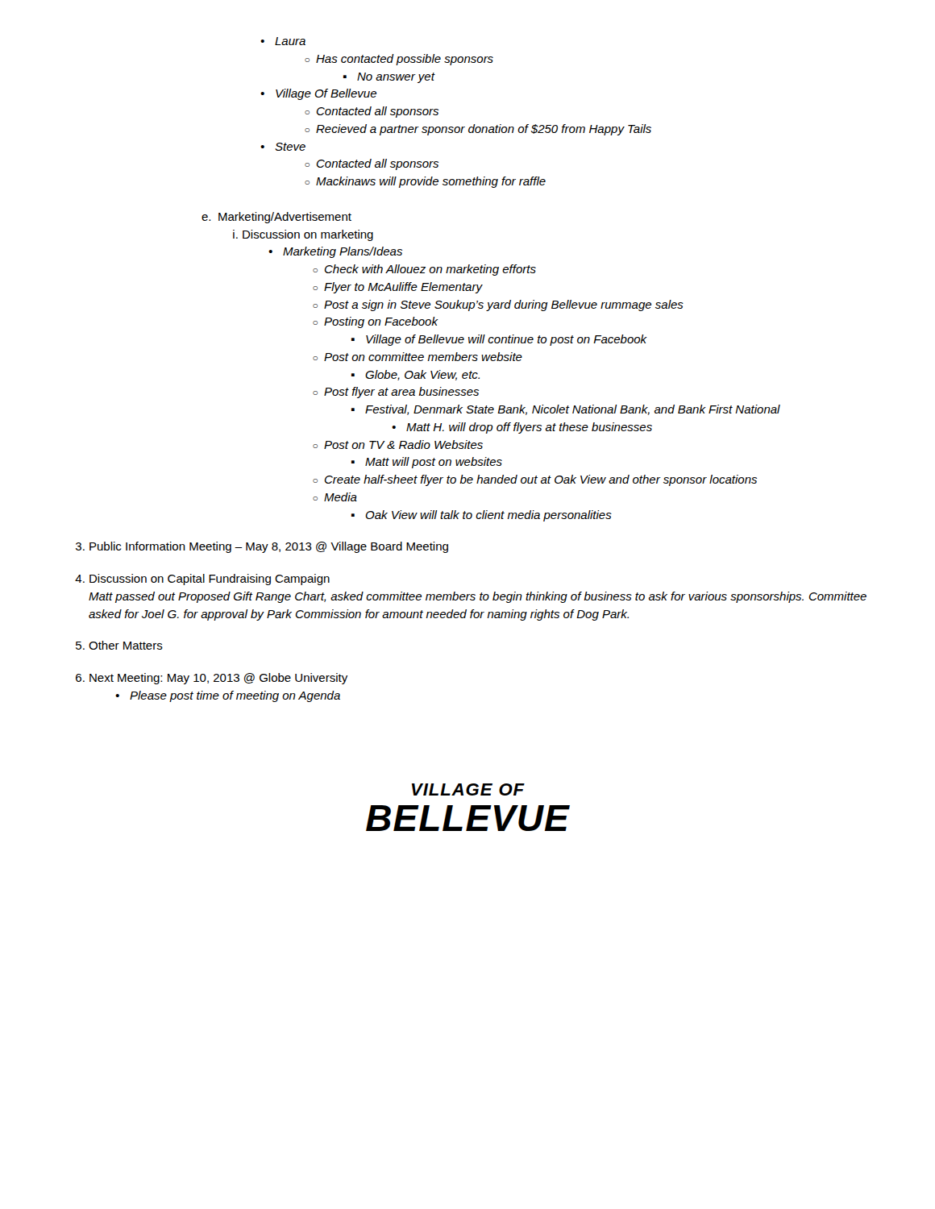Laura
Has contacted possible sponsors
No answer yet
Village Of Bellevue
Contacted all sponsors
Recieved a partner sponsor donation of $250 from Happy Tails
Steve
Contacted all sponsors
Mackinaws will provide something for raffle
e. Marketing/Advertisement
Discussion on marketing
Marketing Plans/Ideas
Check with Allouez on marketing efforts
Flyer to McAuliffe Elementary
Post a sign in Steve Soukup’s yard during Bellevue rummage sales
Posting on Facebook
Village of Bellevue will continue to post on Facebook
Post on committee members website
Globe, Oak View, etc.
Post flyer at area businesses
Festival, Denmark State Bank, Nicolet National Bank, and Bank First National
Matt H. will drop off flyers at these businesses
Post on TV & Radio Websites
Matt will post on websites
Create half-sheet flyer to be handed out at Oak View and other sponsor locations
Media
Oak View will talk to client media personalities
Public Information Meeting – May 8, 2013 @ Village Board Meeting
Discussion on Capital Fundraising Campaign
Matt passed out Proposed Gift Range Chart, asked committee members to begin thinking of business to ask for various sponsorships. Committee asked for Joel G. for approval by Park Commission for amount needed for naming rights of Dog Park.
Other Matters
Next Meeting: May 10, 2013 @ Globe University
Please post time of meeting on Agenda
VILLAGE OF
BELLEVUE